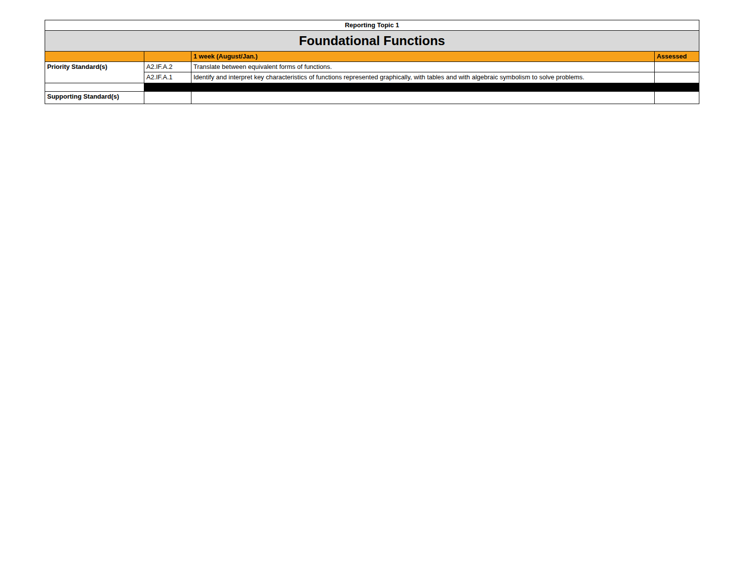| Reporting Topic 1 |
| Foundational Functions |
| | | 1 week (August/Jan.) | Assessed |
| Priority Standard(s) | A2.IF.A.2 | Translate between equivalent forms of functions. | |
| A2.IF.A.1 | Identify and interpret key characteristics of functions represented graphically, with tables and with algebraic symbolism to solve problems. | |
| Supporting Standard(s) | | | |